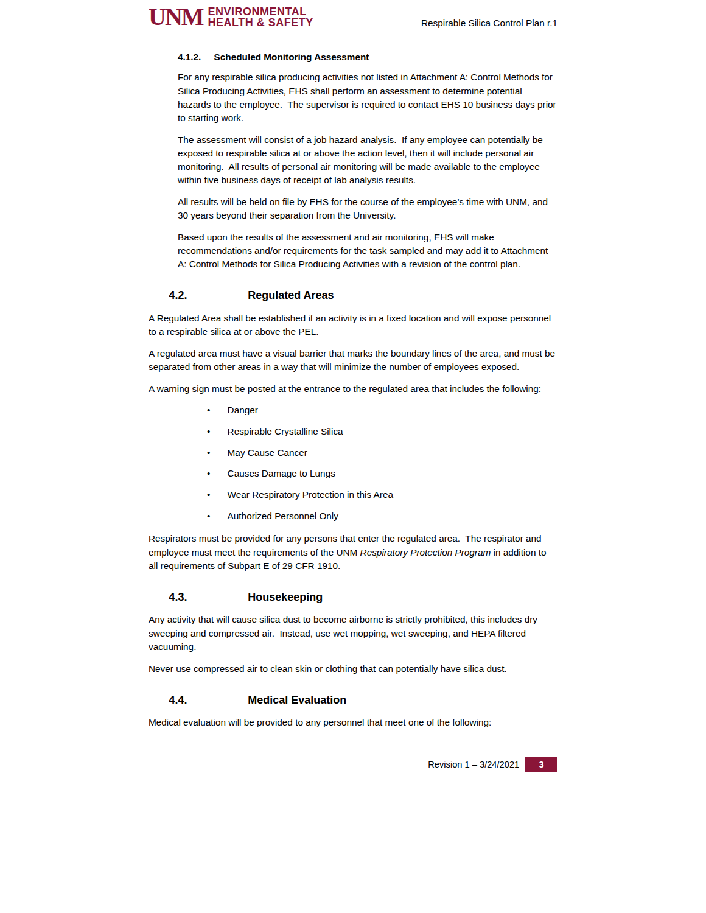UNM
Environmental
Health & Safety
Respirable Silica Control Plan r.1
4.1.2. Scheduled Monitoring Assessment
For any respirable silica producing activities not listed in Attachment A: Control Methods for Silica Producing Activities, EHS shall perform an assessment to determine potential hazards to the employee. The supervisor is required to contact EHS 10 business days prior to starting work.
The assessment will consist of a job hazard analysis. If any employee can potentially be exposed to respirable silica at or above the action level, then it will include personal air monitoring. All results of personal air monitoring will be made available to the employee within five business days of receipt of lab analysis results.
All results will be held on file by EHS for the course of the employee’s time with UNM, and 30 years beyond their separation from the University.
Based upon the results of the assessment and air monitoring, EHS will make recommendations and/or requirements for the task sampled and may add it to Attachment A: Control Methods for Silica Producing Activities with a revision of the control plan.
4.2. Regulated Areas
A Regulated Area shall be established if an activity is in a fixed location and will expose personnel to a respirable silica at or above the PEL.
A regulated area must have a visual barrier that marks the boundary lines of the area, and must be separated from other areas in a way that will minimize the number of employees exposed.
A warning sign must be posted at the entrance to the regulated area that includes the following:
Danger
Respirable Crystalline Silica
May Cause Cancer
Causes Damage to Lungs
Wear Respiratory Protection in this Area
Authorized Personnel Only
Respirators must be provided for any persons that enter the regulated area. The respirator and employee must meet the requirements of the UNM Respiratory Protection Program in addition to all requirements of Subpart E of 29 CFR 1910.
4.3. Housekeeping
Any activity that will cause silica dust to become airborne is strictly prohibited, this includes dry sweeping and compressed air. Instead, use wet mopping, wet sweeping, and HEPA filtered vacuuming.
Never use compressed air to clean skin or clothing that can potentially have silica dust.
4.4. Medical Evaluation
Medical evaluation will be provided to any personnel that meet one of the following:
Revision 1 – 3/24/2021
3